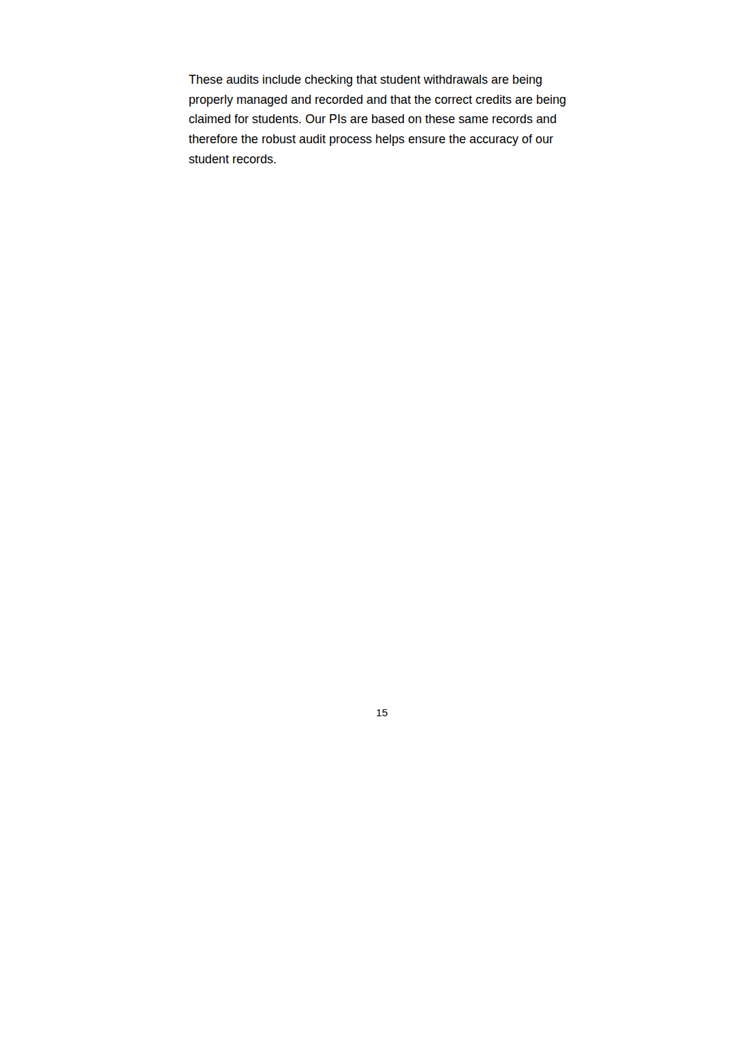These audits include checking that student withdrawals are being properly managed and recorded and that the correct credits are being claimed for students. Our PIs are based on these same records and therefore the robust audit process helps ensure the accuracy of our student records.
15